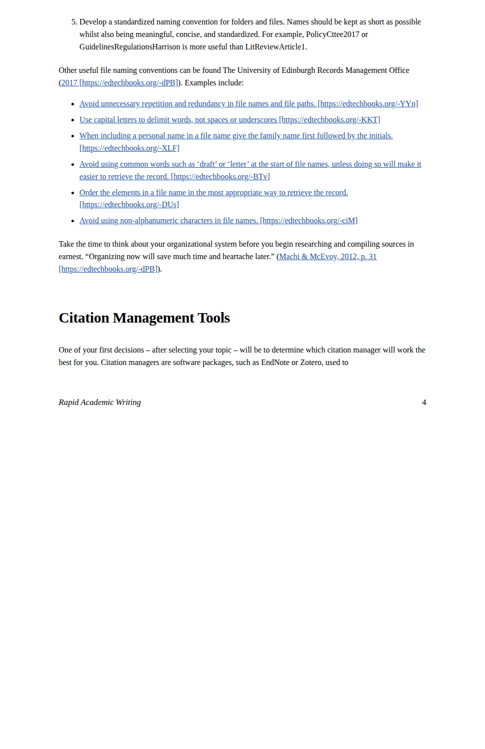Develop a standardized naming convention for folders and files. Names should be kept as short as possible whilst also being meaningful, concise, and standardized. For example, PolicyCttee2017 or GuidelinesRegulationsHarrison is more useful than LitReviewArticle1.
Other useful file naming conventions can be found The University of Edinburgh Records Management Office (2017 [https://edtechbooks.org/-dPB]). Examples include:
Avoid unnecessary repetition and redundancy in file names and file paths. [https://edtechbooks.org/-YYn]
Use capital letters to delimit words, not spaces or underscores [https://edtechbooks.org/-KKT]
When including a personal name in a file name give the family name first followed by the initials. [https://edtechbooks.org/-XLF]
Avoid using common words such as ‘draft’ or ‘letter’ at the start of file names, unless doing so will make it easier to retrieve the record. [https://edtechbooks.org/-BTv]
Order the elements in a file name in the most appropriate way to retrieve the record. [https://edtechbooks.org/-DUs]
Avoid using non-alphanumeric characters in file names. [https://edtechbooks.org/-ciM]
Take the time to think about your organizational system before you begin researching and compiling sources in earnest. “Organizing now will save much time and heartache later.” (Machi & McEvoy, 2012, p. 31 [https://edtechbooks.org/-dPB]).
Citation Management Tools
One of your first decisions – after selecting your topic – will be to determine which citation manager will work the best for you. Citation managers are software packages, such as EndNote or Zotero, used to
Rapid Academic Writing 4